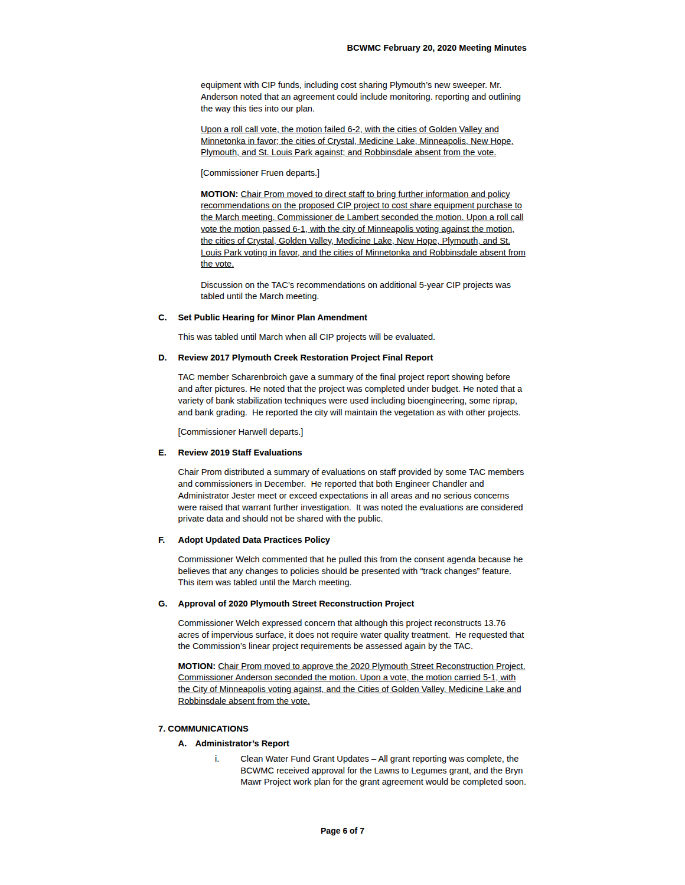BCWMC February 20, 2020 Meeting Minutes
equipment with CIP funds, including cost sharing Plymouth’s new sweeper. Mr. Anderson noted that an agreement could include monitoring. reporting and outlining the way this ties into our plan.
Upon a roll call vote, the motion failed 6-2, with the cities of Golden Valley and Minnetonka in favor; the cities of Crystal, Medicine Lake, Minneapolis, New Hope, Plymouth, and St. Louis Park against; and Robbinsdale absent from the vote.
[Commissioner Fruen departs.]
MOTION: Chair Prom moved to direct staff to bring further information and policy recommendations on the proposed CIP project to cost share equipment purchase to the March meeting. Commissioner de Lambert seconded the motion. Upon a roll call vote the motion passed 6-1, with the city of Minneapolis voting against the motion, the cities of Crystal, Golden Valley, Medicine Lake, New Hope, Plymouth, and St. Louis Park voting in favor, and the cities of Minnetonka and Robbinsdale absent from the vote.
Discussion on the TAC’s recommendations on additional 5-year CIP projects was tabled until the March meeting.
C.
Set Public Hearing for Minor Plan Amendment
This was tabled until March when all CIP projects will be evaluated.
D.
Review 2017 Plymouth Creek Restoration Project Final Report
TAC member Scharenbroich gave a summary of the final project report showing before and after pictures. He noted that the project was completed under budget. He noted that a variety of bank stabilization techniques were used including bioengineering, some riprap, and bank grading. He reported the city will maintain the vegetation as with other projects.
[Commissioner Harwell departs.]
E.
Review 2019 Staff Evaluations
Chair Prom distributed a summary of evaluations on staff provided by some TAC members and commissioners in December. He reported that both Engineer Chandler and Administrator Jester meet or exceed expectations in all areas and no serious concerns were raised that warrant further investigation. It was noted the evaluations are considered private data and should not be shared with the public.
F.
Adopt Updated Data Practices Policy
Commissioner Welch commented that he pulled this from the consent agenda because he believes that any changes to policies should be presented with “track changes” feature. This item was tabled until the March meeting.
G.
Approval of 2020 Plymouth Street Reconstruction Project
Commissioner Welch expressed concern that although this project reconstructs 13.76 acres of impervious surface, it does not require water quality treatment. He requested that the Commission’s linear project requirements be assessed again by the TAC.
MOTION: Chair Prom moved to approve the 2020 Plymouth Street Reconstruction Project. Commissioner Anderson seconded the motion. Upon a vote, the motion carried 5-1, with the City of Minneapolis voting against, and the Cities of Golden Valley, Medicine Lake and Robbinsdale absent from the vote.
7. COMMUNICATIONS
A.
Administrator’s Report
i.
Clean Water Fund Grant Updates – All grant reporting was complete, the BCWMC received approval for the Lawns to Legumes grant, and the Bryn Mawr Project work plan for the grant agreement would be completed soon.
Page 6 of 7